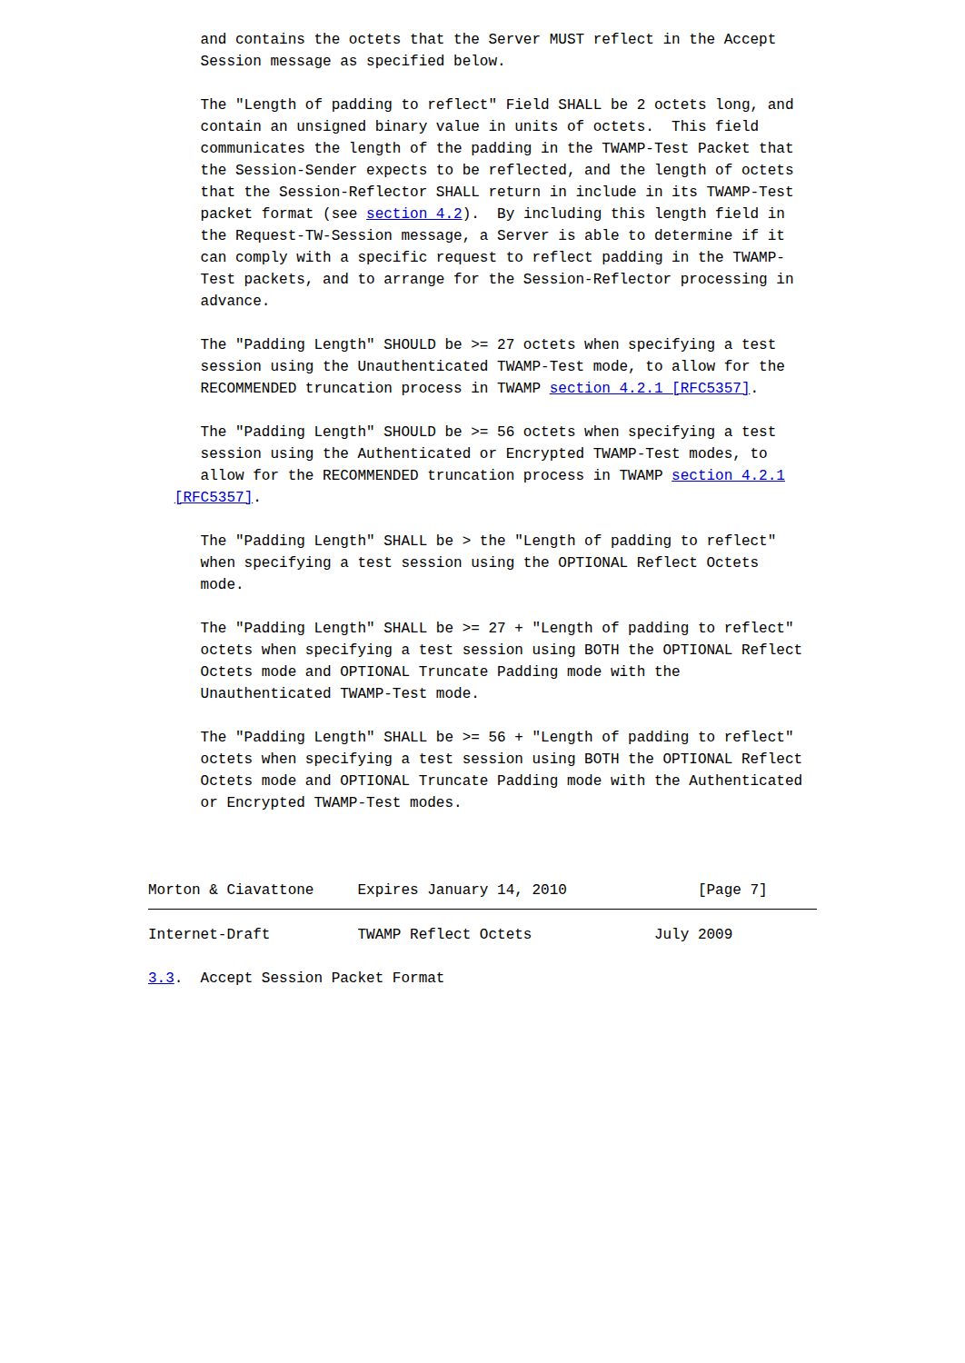and contains the octets that the Server MUST reflect in the Accept
      Session message as specified below.

      The "Length of padding to reflect" Field SHALL be 2 octets long, and
      contain an unsigned binary value in units of octets.  This field
      communicates the length of the padding in the TWAMP-Test Packet that
      the Session-Sender expects to be reflected, and the length of octets
      that the Session-Reflector SHALL return in include in its TWAMP-Test
      packet format (see section 4.2).  By including this length field in
      the Request-TW-Session message, a Server is able to determine if it
      can comply with a specific request to reflect padding in the TWAMP-
      Test packets, and to arrange for the Session-Reflector processing in
      advance.

      The "Padding Length" SHOULD be >= 27 octets when specifying a test
      session using the Unauthenticated TWAMP-Test mode, to allow for the
      RECOMMENDED truncation process in TWAMP section 4.2.1 [RFC5357].

      The "Padding Length" SHOULD be >= 56 octets when specifying a test
      session using the Authenticated or Encrypted TWAMP-Test modes, to
      allow for the RECOMMENDED truncation process in TWAMP section 4.2.1
   [RFC5357].

      The "Padding Length" SHALL be > the "Length of padding to reflect"
      when specifying a test session using the OPTIONAL Reflect Octets
      mode.

      The "Padding Length" SHALL be >= 27 + "Length of padding to reflect"
      octets when specifying a test session using BOTH the OPTIONAL Reflect
      Octets mode and OPTIONAL Truncate Padding mode with the
      Unauthenticated TWAMP-Test mode.

      The "Padding Length" SHALL be >= 56 + "Length of padding to reflect"
      octets when specifying a test session using BOTH the OPTIONAL Reflect
      Octets mode and OPTIONAL Truncate Padding mode with the Authenticated
      or Encrypted TWAMP-Test modes.
Morton & Ciavattone     Expires January 14, 2010               [Page 7]
Internet-Draft          TWAMP Reflect Octets              July 2009
3.3.  Accept Session Packet Format